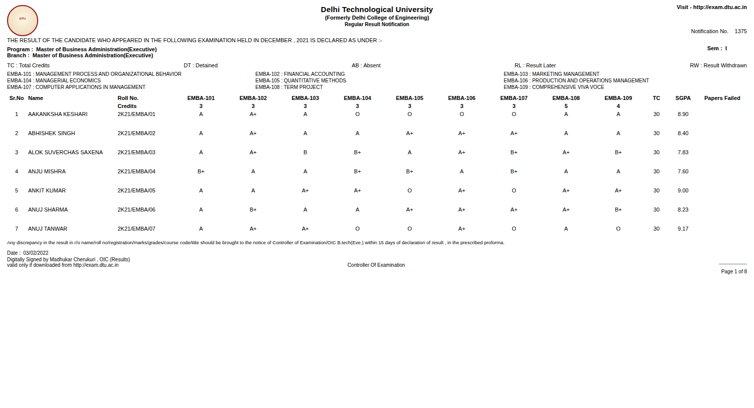Visit - http://exam.dtu.ac.in
DTU
Delhi Technological University
(Formerly Delhi College of Engineering)
Regular Result Notification
Notification No. 1375
THE RESULT OF THE CANDIDATE WHO APPEARED IN THE FOLLOWING EXAMINATION HELD IN DECEMBER , 2021 IS DECLARED AS UNDER :-
Program : Master of Business Administration(Executive)
Sem : I
Branch : Master of Business Administration(Executive)
TC : Total Credits
DT : Detained
AB : Absent
RL : Result Later
RW : Result Withdrawn
EMBA-101 : MANAGEMENT PROCESS AND ORGANIZATIONAL BEHAVIOR
EMBA-102 : FINANCIAL ACCOUNTING
EMBA-103 : MARKETING MANAGEMENT
EMBA-104 : MANAGERIAL ECONOMICS
EMBA-105 : QUANTITATIVE METHODS
EMBA-106 : PRODUCTION AND OPERATIONS MANAGEMENT
EMBA-107 : COMPUTER APPLICATIONS IN MANAGEMENT
EMBA-108 : TERM PROJECT
EMBA-109 : COMPREHENSIVE VIVA VOCE
| Sr.No | Name | Roll No. | EMBA-101 | EMBA-102 | EMBA-103 | EMBA-104 | EMBA-105 | EMBA-106 | EMBA-107 | EMBA-108 | EMBA-109 | TC | SGPA | Papers Failed |
| --- | --- | --- | --- | --- | --- | --- | --- | --- | --- | --- | --- | --- | --- | --- |
| | | Credits | 3 | 3 | 3 | 3 | 3 | 3 | 3 | 5 | 4 | | | |
| 1 | AAKANKSHA KESHARI | 2K21/EMBA/01 | A | A+ | A | O | O | O | O | A | A | 30 | 8.90 | |
| 2 | ABHISHEK SINGH | 2K21/EMBA/02 | A | A+ | A | A | A+ | A+ | A+ | A | A | 30 | 8.40 | |
| 3 | ALOK SUVERCHAS SAXENA | 2K21/EMBA/03 | A | A+ | B | B+ | A | A+ | B+ | A+ | B+ | 30 | 7.83 | |
| 4 | ANJU MISHRA | 2K21/EMBA/04 | B+ | A | A | B+ | B+ | A | B+ | A | A | 30 | 7.60 | |
| 5 | ANKIT KUMAR | 2K21/EMBA/05 | A | A | A+ | A+ | O | A+ | O | A+ | A+ | 30 | 9.00 | |
| 6 | ANUJ SHARMA | 2K21/EMBA/06 | A | B+ | A | A | A+ | A+ | A+ | A+ | B+ | 30 | 8.23 | |
| 7 | ANUJ TANWAR | 2K21/EMBA/07 | A | A+ | A+ | O | O | A+ | O | A | O | 30 | 9.17 | |
Any discrepancy in the result in r/o name/roll no/registration/marks/grades/course code/title should be brought to the notice of Controller of Examination/OIC B.tech(Eve.) within 15 days of declaration of result , in the prescribed proforma.
Date : 03/02/2022
Digitally Signed by Madhukar Cherukuri , OIC (Results)
valid only if downloaded from http://exam.dtu.ac.in
Controller Of Examination
————
Page 1 of 8